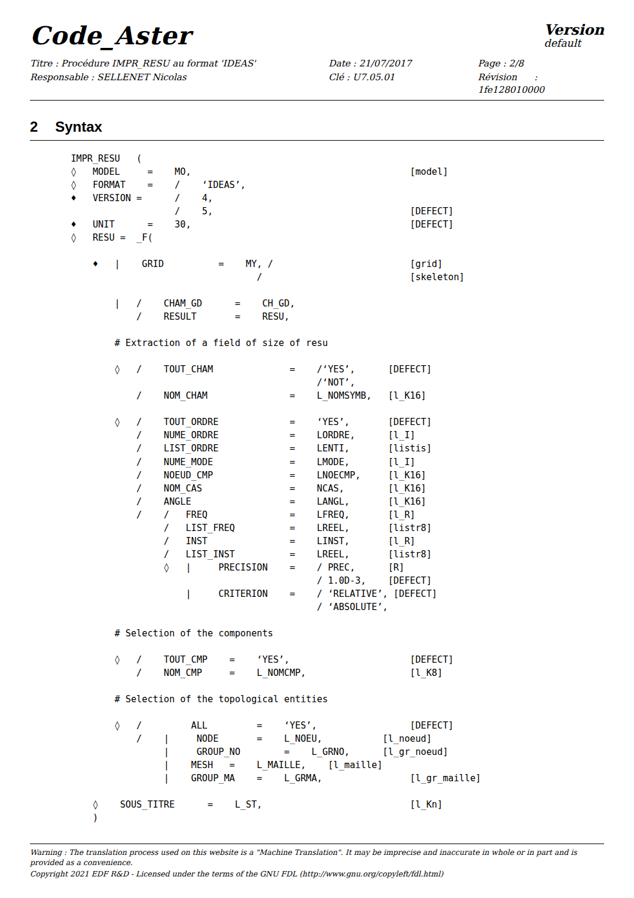Versiondefault
Code_Aster
| Titre : Procédure IMPR_RESU au format 'IDEAS' | Date : 21/07/2017 | Page : 2/8 |
| Responsable : SELLENET Nicolas | Clé : U7.05.01 | Révision : 1fe128010000 |
2 Syntax
IMPR_RESU   (
◊   MODEL     =    MO,                                        [model]
◊   FORMAT    =    /    ‘IDEAS’,
♦   VERSION =      /    4,
                   /    5,                                    [DEFECT]
♦   UNIT      =    30,                                        [DEFECT]
◊   RESU =  _F(

    ♦   |    GRID          =    MY, /                         [grid]
                                  /                           [skeleton]

        |   /    CHAM_GD      =    CH_GD,
            /    RESULT       =    RESU,

        # Extraction of a field of size of resu

        ◊   /    TOUT_CHAM              =    /‘YES’,      [DEFECT]
                                             /‘NOT’,
            /    NOM_CHAM               =    L_NOMSYMB,   [l_K16]

        ◊   /    TOUT_ORDRE             =    ‘YES’,       [DEFECT]
            /    NUME_ORDRE             =    LORDRE,      [l_I]
            /    LIST_ORDRE             =    LENTI,       [listis]
            /    NUME_MODE              =    LMODE,       [l_I]
            /    NOEUD_CMP              =    LNOECMP,     [l_K16]
            /    NOM_CAS                =    NCAS,        [l_K16]
            /    ANGLE                  =    LANGL,       [l_K16]
            /    /   FREQ               =    LFREQ,       [l_R]
                 /   LIST_FREQ          =    LREEL,       [listr8]
                 /   INST               =    LINST,       [l_R]
                 /   LIST_INST          =    LREEL,       [listr8]
                 ◊   |     PRECISION    =    / PREC,      [R]
                                             / 1.0D-3,    [DEFECT]
                     |     CRITERION    =    / ‘RELATIVE’, [DEFECT]
                                             / ‘ABSOLUTE’,

        # Selection of the components

        ◊   /    TOUT_CMP    =    ‘YES’,                      [DEFECT]
            /    NOM_CMP     =    L_NOMCMP,                   [l_K8]

        # Selection of the topological entities

        ◊   /         ALL         =    ‘YES’,                 [DEFECT]
            /    |     NODE       =    L_NOEU,           [l_noeud]
                 |     GROUP_NO        =    L_GRNO,      [l_gr_noeud]
                 |    MESH   =    L_MAILLE,    [l_maille]
                 |    GROUP_MA    =    L_GRMA,                [l_gr_maille]

    ◊    SOUS_TITRE      =    L_ST,                           [l_Kn]
    )
Warning : The translation process used on this website is a "Machine Translation". It may be imprecise and inaccurate in whole or in part and is provided as a convenience.
Copyright 2021 EDF R&D - Licensed under the terms of the GNU FDL (http://www.gnu.org/copyleft/fdl.html)